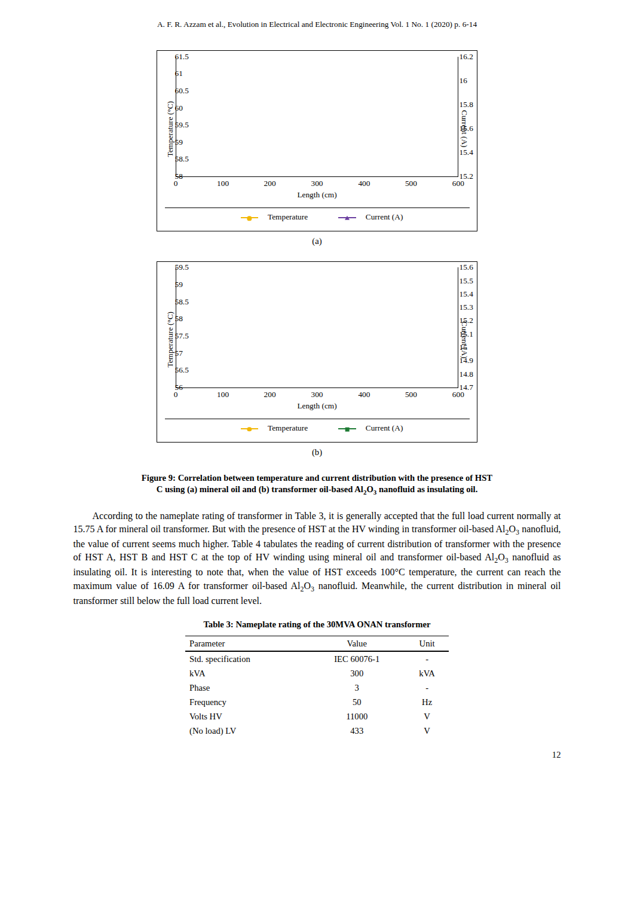A. F. R. Azzam et al., Evolution in Electrical and Electronic Engineering Vol. 1 No. 1 (2020) p. 6-14
Temperature (°C)
61.5 61 60.5 60 59.5 59 58.5 58
16.2 16 15.8 15.6 15.4 15.2
0 100 200 300 400 500 600
Length (cm)
Current (A)
Temperature Current (A)
(a)
Temperature (°C)
59.5 59 58.5 58 57.5 57 56.5 56
15.6 15.5 15.4 15.3 15.2 15.1 15 14.9 14.8 14.7
0 100 200 300 400 500 600
Length (cm)
Current (A)
Temperature Current (A)
(b)
Figure 9: Correlation between temperature and current distribution with the presence of HST C using (a) mineral oil and (b) transformer oil-based Al2O3 nanofluid as insulating oil.
According to the nameplate rating of transformer in Table 3, it is generally accepted that the full load current normally at 15.75 A for mineral oil transformer. But with the presence of HST at the HV winding in transformer oil-based Al2O3 nanofluid, the value of current seems much higher. Table 4 tabulates the reading of current distribution of transformer with the presence of HST A, HST B and HST C at the top of HV winding using mineral oil and transformer oil-based Al2O3 nanofluid as insulating oil. It is interesting to note that, when the value of HST exceeds 100°C temperature, the current can reach the maximum value of 16.09 A for transformer oil-based Al2O3 nanofluid. Meanwhile, the current distribution in mineral oil transformer still below the full load current level.
Table 3: Nameplate rating of the 30MVA ONAN transformer
| Parameter | Value | Unit |
| --- | --- | --- |
| Std. specification | IEC 60076-1 | - |
| kVA | 300 | kVA |
| Phase | 3 | - |
| Frequency | 50 | Hz |
| Volts HV | 11000 | V |
| (No load) LV | 433 | V |
12